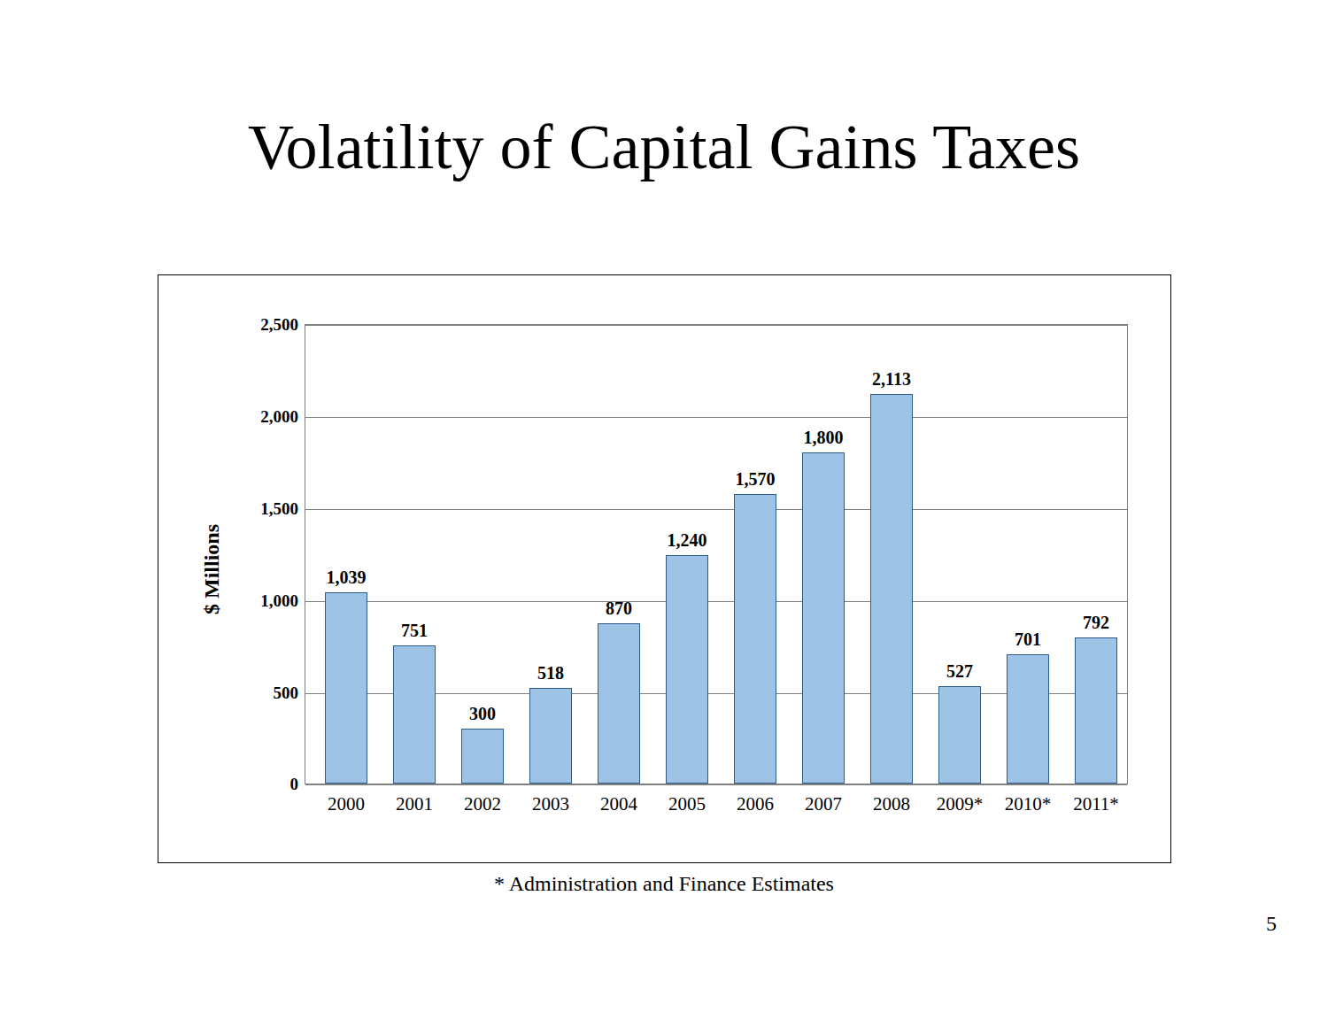Volatility of Capital Gains Taxes
$ Millions
2,500
2,000
1,500
1,000
500
0
1,039 2000
751 2001
300 2002
518 2003
870 2004
1,240 2005
1,570 2006
1,800 2007
2,113 2008
527 2009*
701 2010*
792 2011*
* Administration and Finance Estimates
5